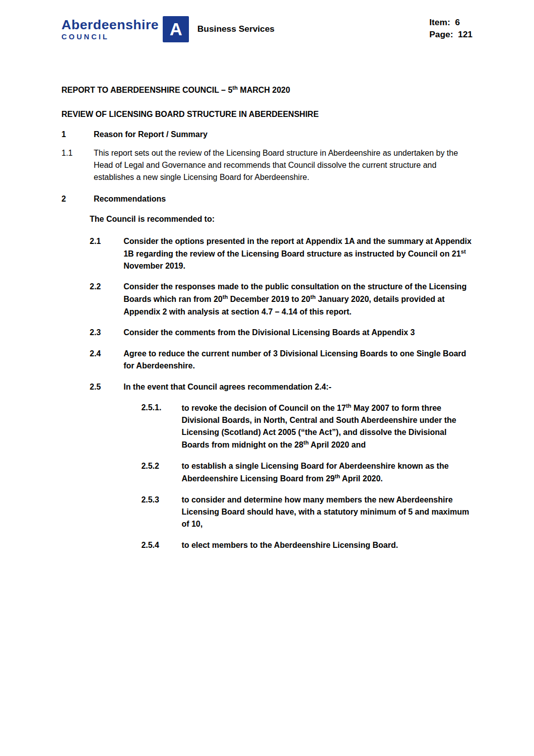Item: 6
Page: 121
Aberdeenshire
COUNCIL
A
Business Services
REPORT TO ABERDEENSHIRE COUNCIL – 5th MARCH 2020
REVIEW OF LICENSING BOARD STRUCTURE IN ABERDEENSHIRE
1 Reason for Report / Summary
1.1 This report sets out the review of the Licensing Board structure in Aberdeenshire as undertaken by the Head of Legal and Governance and recommends that Council dissolve the current structure and establishes a new single Licensing Board for Aberdeenshire.
2 Recommendations
The Council is recommended to:
2.1 Consider the options presented in the report at Appendix 1A and the summary at Appendix 1B regarding the review of the Licensing Board structure as instructed by Council on 21st November 2019.
2.2 Consider the responses made to the public consultation on the structure of the Licensing Boards which ran from 20th December 2019 to 20th January 2020, details provided at Appendix 2 with analysis at section 4.7 – 4.14 of this report.
2.3 Consider the comments from the Divisional Licensing Boards at Appendix 3
2.4 Agree to reduce the current number of 3 Divisional Licensing Boards to one Single Board for Aberdeenshire.
2.5 In the event that Council agrees recommendation 2.4:-
2.5.1. to revoke the decision of Council on the 17th May 2007 to form three Divisional Boards, in North, Central and South Aberdeenshire under the Licensing (Scotland) Act 2005 (“the Act”), and dissolve the Divisional Boards from midnight on the 28th April 2020 and
2.5.2 to establish a single Licensing Board for Aberdeenshire known as the Aberdeenshire Licensing Board from 29th April 2020.
2.5.3 to consider and determine how many members the new Aberdeenshire Licensing Board should have, with a statutory minimum of 5 and maximum of 10,
2.5.4 to elect members to the Aberdeenshire Licensing Board.